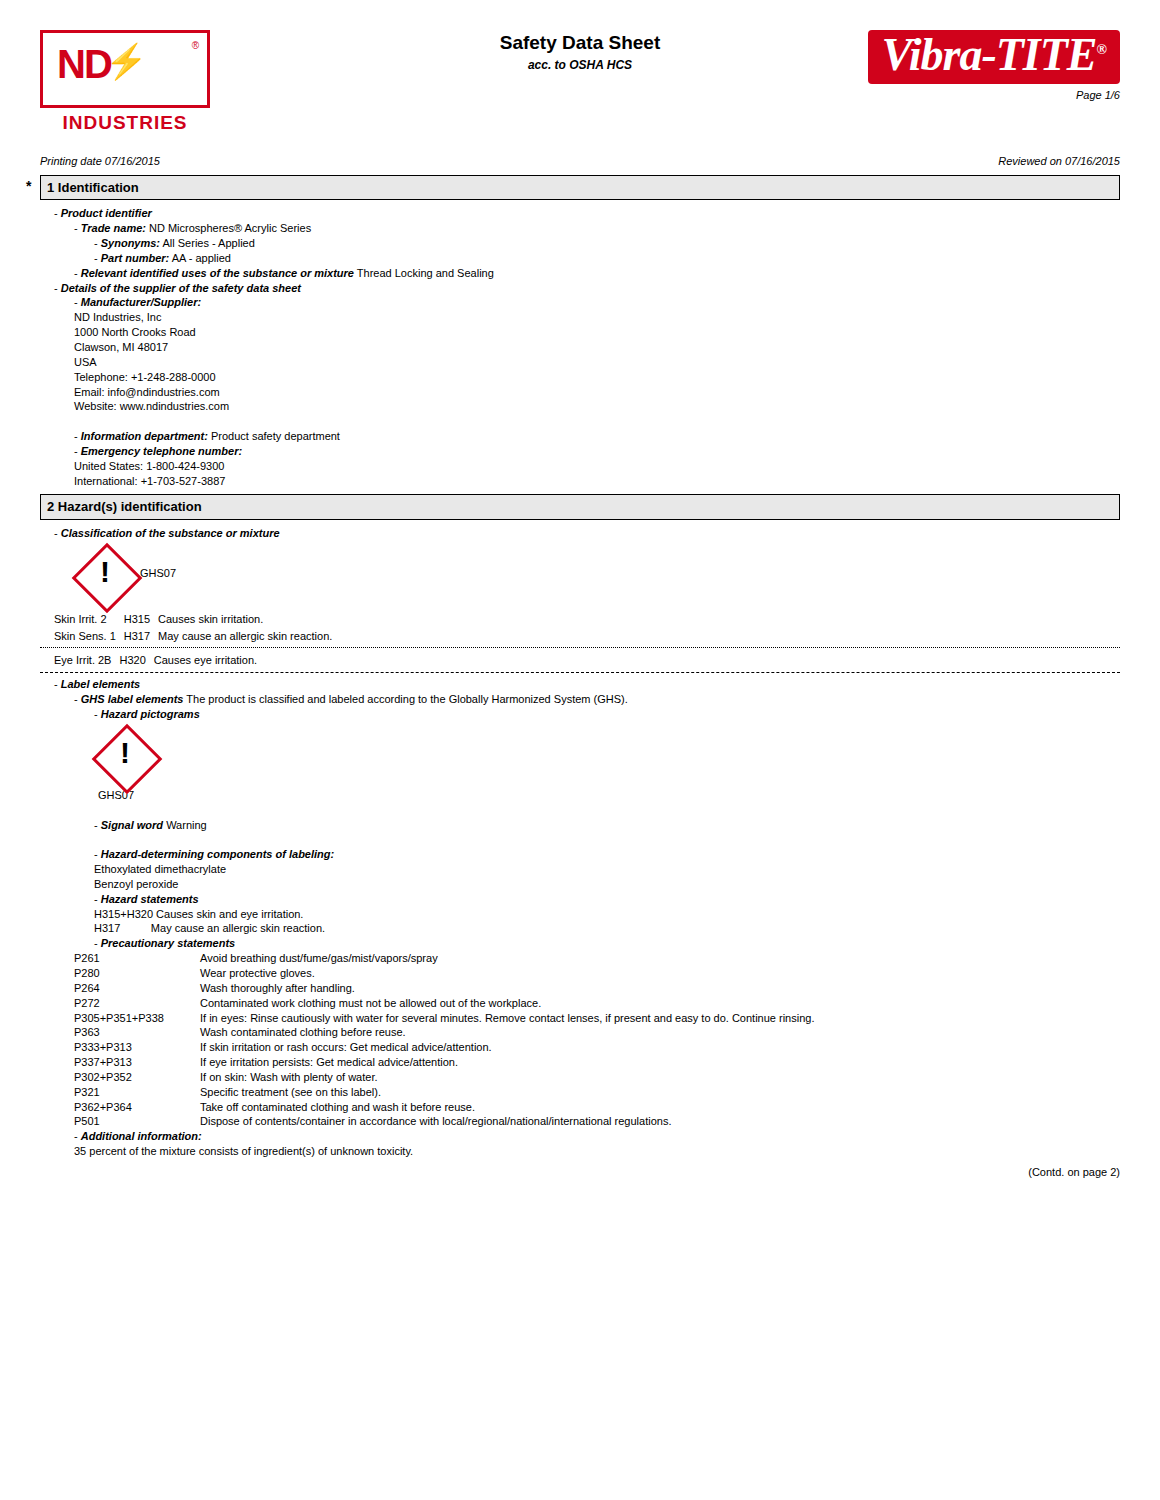ND ⚡ ®
INDUSTRIES
Vibra-TITE®
Page 1/6
Safety Data Sheet
acc. to OSHA HCS
Printing date 07/16/2015 Reviewed on 07/16/2015
*
1 Identification
Product identifier
Trade name: ND Microspheres® Acrylic Series
Synonyms: All Series - Applied
Part number: AA - applied
Relevant identified uses of the substance or mixture Thread Locking and Sealing
Details of the supplier of the safety data sheet
Manufacturer/Supplier:
ND Industries, Inc
1000 North Crooks Road
Clawson, MI 48017
USA
Telephone: +1-248-288-0000
Email: info@ndindustries.com
Website: www.ndindustries.com
Information department: Product safety department
Emergency telephone number:
United States: 1-800-424-9300
International: +1-703-527-3887
2 Hazard(s) identification
Classification of the substance or mixture
!
GHS07
| Skin Irrit. 2 | H315 | Causes skin irritation. |
| Skin Sens. 1 | H317 | May cause an allergic skin reaction. |
| Eye Irrit. 2B | H320 | Causes eye irritation. |
Label elements
GHS label elements The product is classified and labeled according to the Globally Harmonized System (GHS).
Hazard pictograms
!
GHS07
Signal word Warning
Hazard-determining components of labeling:
Ethoxylated dimethacrylate
Benzoyl peroxide
Hazard statements
H315+H320 Causes skin and eye irritation.
H317 May cause an allergic skin reaction.
Precautionary statements
| P261 | Avoid breathing dust/fume/gas/mist/vapors/spray |
| P280 | Wear protective gloves. |
| P264 | Wash thoroughly after handling. |
| P272 | Contaminated work clothing must not be allowed out of the workplace. |
| P305+P351+P338 | If in eyes: Rinse cautiously with water for several minutes. Remove contact lenses, if present and easy to do. Continue rinsing. |
| P363 | Wash contaminated clothing before reuse. |
| P333+P313 | If skin irritation or rash occurs: Get medical advice/attention. |
| P337+P313 | If eye irritation persists: Get medical advice/attention. |
| P302+P352 | If on skin: Wash with plenty of water. |
| P321 | Specific treatment (see on this label). |
| P362+P364 | Take off contaminated clothing and wash it before reuse. |
| P501 | Dispose of contents/container in accordance with local/regional/national/international regulations. |
Additional information:
35 percent of the mixture consists of ingredient(s) of unknown toxicity.
(Contd. on page 2)